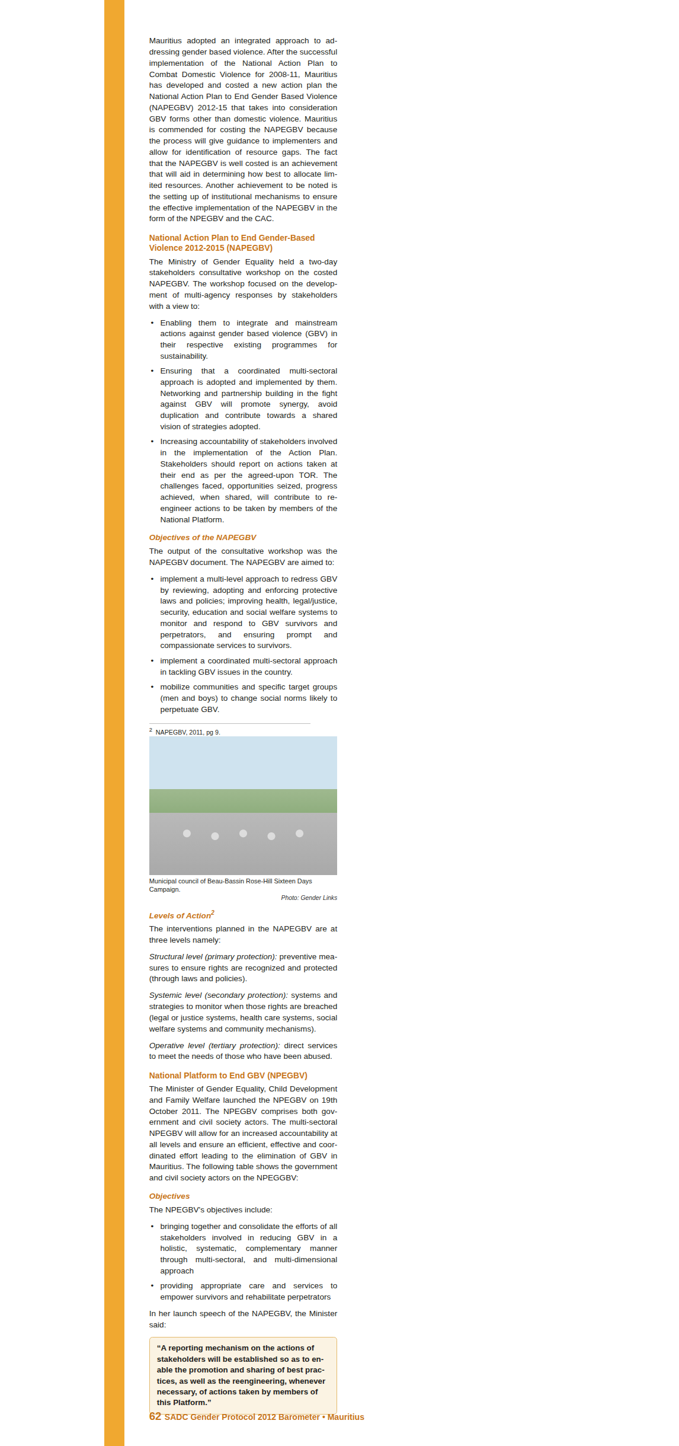Mauritius adopted an integrated approach to addressing gender based violence. After the successful implementation of the National Action Plan to Combat Domestic Violence for 2008-11, Mauritius has developed and costed a new action plan the National Action Plan to End Gender Based Violence (NAPEGBV) 2012-15 that takes into consideration GBV forms other than domestic violence. Mauritius is commended for costing the NAPEGBV because the process will give guidance to implementers and allow for identification of resource gaps. The fact that the NAPEGBV is well costed is an achievement that will aid in determining how best to allocate limited resources. Another achievement to be noted is the setting up of institutional mechanisms to ensure the effective implementation of the NAPEGBV in the form of the NPEGBV and the CAC.
National Action Plan to End Gender-Based Violence 2012-2015 (NAPEGBV)
The Ministry of Gender Equality held a two-day stakeholders consultative workshop on the costed NAPEGBV. The workshop focused on the development of multi-agency responses by stakeholders with a view to:
Enabling them to integrate and mainstream actions against gender based violence (GBV) in their respective existing programmes for sustainability.
Ensuring that a coordinated multi-sectoral approach is adopted and implemented by them. Networking and partnership building in the fight against GBV will promote synergy, avoid duplication and contribute towards a shared vision of strategies adopted.
Increasing accountability of stakeholders involved in the implementation of the Action Plan. Stakeholders should report on actions taken at their end as per the agreed-upon TOR. The challenges faced, opportunities seized, progress achieved, when shared, will contribute to re-engineer actions to be taken by members of the National Platform.
Objectives of the NAPEGBV
The output of the consultative workshop was the NAPEGBV document. The NAPEGBV are aimed to:
implement a multi-level approach to redress GBV by reviewing, adopting and enforcing protective laws and policies; improving health, legal/justice, security, education and social welfare systems to monitor and respond to GBV survivors and perpetrators, and ensuring prompt and compassionate services to survivors.
implement a coordinated multi-sectoral approach in tackling GBV issues in the country.
mobilize communities and specific target groups (men and boys) to change social norms likely to perpetuate GBV.
2 NAPEGBV, 2011, pg 9.
Municipal council of Beau-Bassin Rose-Hill Sixteen Days Campaign. Photo: Gender Links
Levels of Action2
The interventions planned in the NAPEGBV are at three levels namely:
Structural level (primary protection): preventive measures to ensure rights are recognized and protected (through laws and policies).
Systemic level (secondary protection): systems and strategies to monitor when those rights are breached (legal or justice systems, health care systems, social welfare systems and community mechanisms).
Operative level (tertiary protection): direct services to meet the needs of those who have been abused.
National Platform to End GBV (NPEGBV)
The Minister of Gender Equality, Child Development and Family Welfare launched the NPEGBV on 19th October 2011. The NPEGBV comprises both government and civil society actors. The multi-sectoral NPEGBV will allow for an increased accountability at all levels and ensure an efficient, effective and coordinated effort leading to the elimination of GBV in Mauritius. The following table shows the government and civil society actors on the NPEGGBV:
Objectives
The NPEGBV's objectives include:
bringing together and consolidate the efforts of all stakeholders involved in reducing GBV in a holistic, systematic, complementary manner through multi-sectoral, and multi-dimensional approach
providing appropriate care and services to empower survivors and rehabilitate perpetrators
In her launch speech of the NAPEGBV, the Minister said:
“A reporting mechanism on the actions of stakeholders will be established so as to enable the promotion and sharing of best practices, as well as the reengineering, whenever necessary, of actions taken by members of this Platform.”
62 SADC Gender Protocol 2012 Barometer • Mauritius